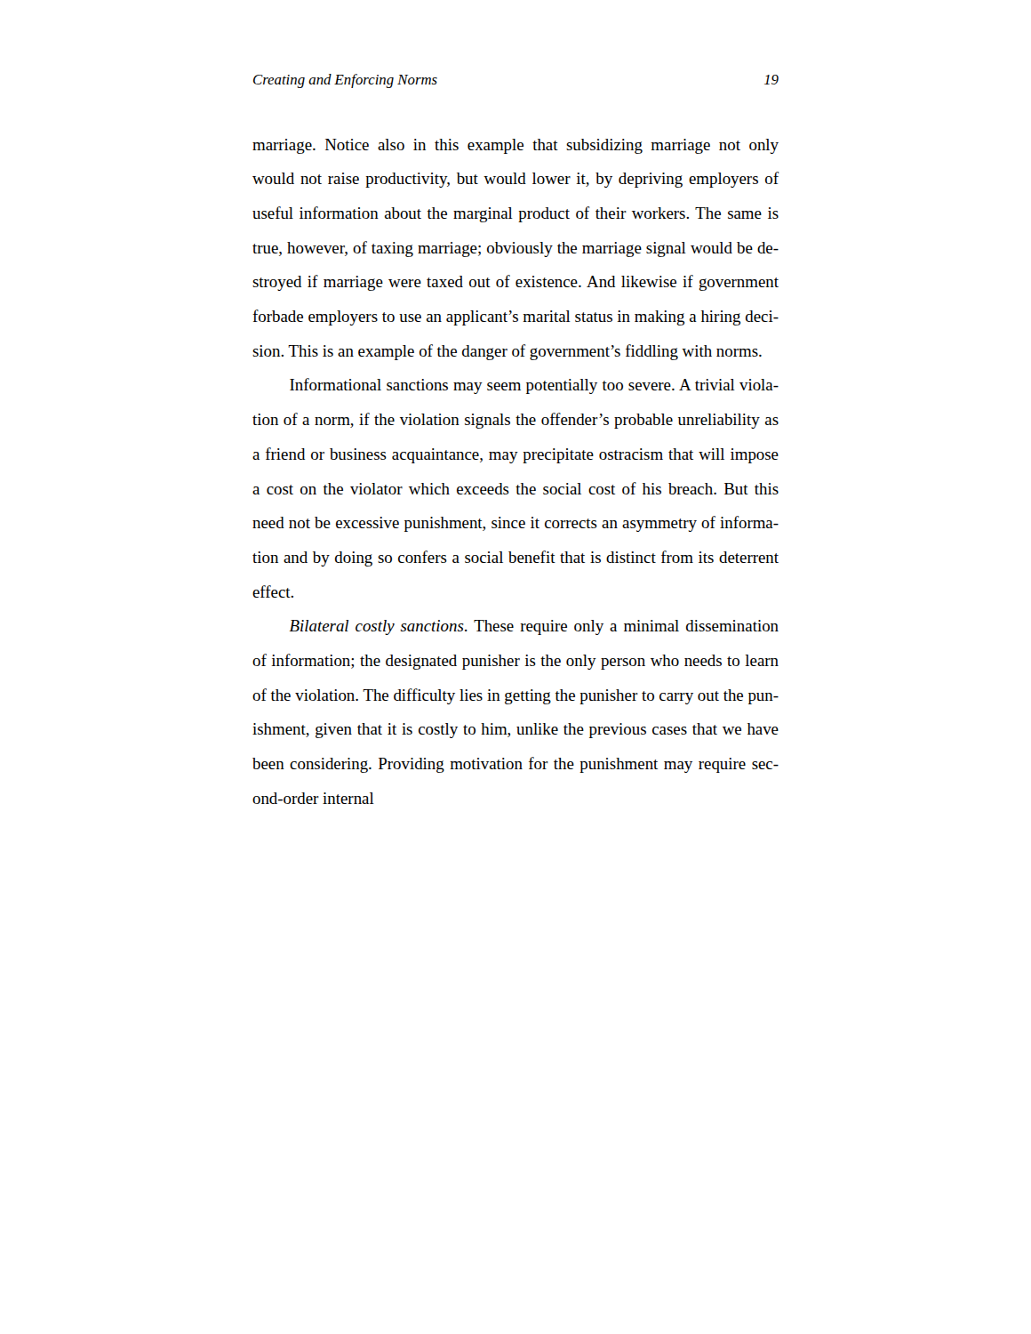Creating and Enforcing Norms 19
marriage. Notice also in this example that subsidizing marriage not only would not raise productivity, but would lower it, by depriving employers of useful information about the marginal product of their workers. The same is true, however, of taxing marriage; obviously the marriage signal would be destroyed if marriage were taxed out of existence. And likewise if government forbade employers to use an applicant’s marital status in making a hiring decision. This is an example of the danger of government’s fiddling with norms.
Informational sanctions may seem potentially too severe. A trivial violation of a norm, if the violation signals the offender’s probable unreliability as a friend or business acquaintance, may precipitate ostracism that will impose a cost on the violator which exceeds the social cost of his breach. But this need not be excessive punishment, since it corrects an asymmetry of information and by doing so confers a social benefit that is distinct from its deterrent effect.
Bilateral costly sanctions. These require only a minimal dissemination of information; the designated punisher is the only person who needs to learn of the violation. The difficulty lies in getting the punisher to carry out the punishment, given that it is costly to him, unlike the previous cases that we have been considering. Providing motivation for the punishment may require second-order internal